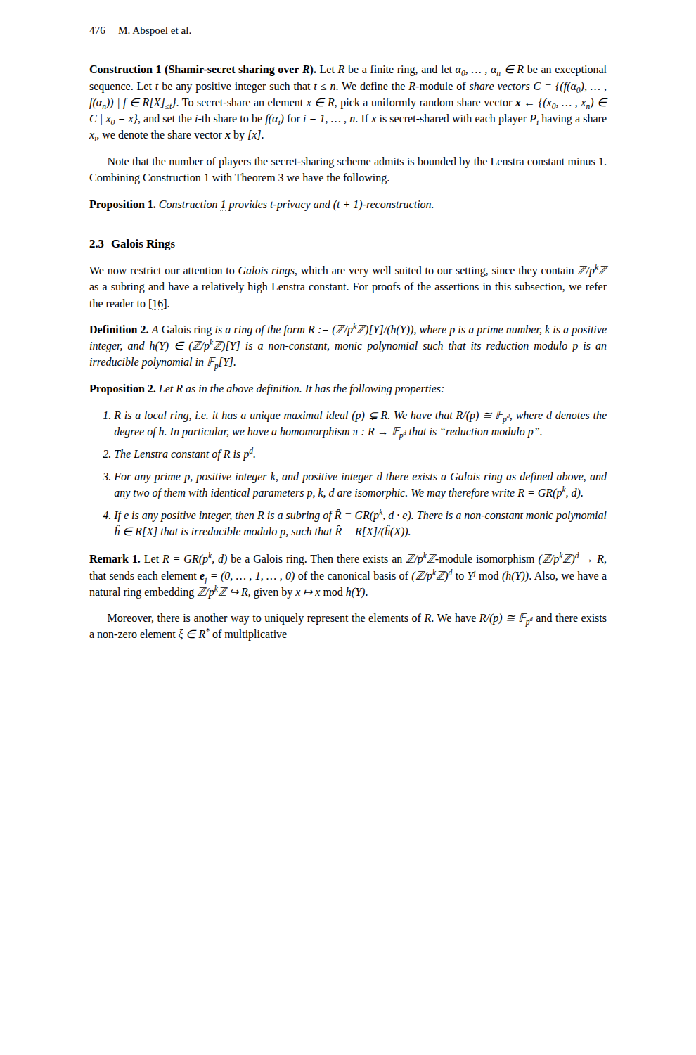476 M. Abspoel et al.
Construction 1 (Shamir-secret sharing over R). Let R be a finite ring, and let α0, … , αn ∈ R be an exceptional sequence. Let t be any positive integer such that t ≤ n. We define the R-module of share vectors C = {(f(α0), … , f(αn)) | f ∈ R[X]≤t}. To secret-share an element x ∈ R, pick a uniformly random share vector x ← {(x0, … , xn) ∈ C | x0 = x}, and set the i-th share to be f(αi) for i = 1, … , n. If x is secret-shared with each player Pi having a share xi, we denote the share vector x by [x].
Note that the number of players the secret-sharing scheme admits is bounded by the Lenstra constant minus 1. Combining Construction 1 with Theorem 3 we have the following.
Proposition 1. Construction 1 provides t-privacy and (t + 1)-reconstruction.
2.3 Galois Rings
We now restrict our attention to Galois rings, which are very well suited to our setting, since they contain ℤ/pkℤ as a subring and have a relatively high Lenstra constant. For proofs of the assertions in this subsection, we refer the reader to [16].
Definition 2. A Galois ring is a ring of the form R := (ℤ/pkℤ)[Y]/(h(Y)), where p is a prime number, k is a positive integer, and h(Y) ∈ (ℤ/pkℤ)[Y] is a non-constant, monic polynomial such that its reduction modulo p is an irreducible polynomial in 𝔽p[Y].
Proposition 2. Let R as in the above definition. It has the following properties:
R is a local ring, i.e. it has a unique maximal ideal (p) ⊊ R. We have that R/(p) ≅ 𝔽pd, where d denotes the degree of h. In particular, we have a homomorphism π : R → 𝔽pd that is “reduction modulo p”.
The Lenstra constant of R is pd.
For any prime p, positive integer k, and positive integer d there exists a Galois ring as defined above, and any two of them with identical parameters p, k, d are isomorphic. We may therefore write R = GR(pk, d).
If e is any positive integer, then R is a subring of R̂ = GR(pk, d · e). There is a non-constant monic polynomial ĥ ∈ R[X] that is irreducible modulo p, such that R̂ = R[X]/(ĥ(X)).
Remark 1. Let R = GR(pk, d) be a Galois ring. Then there exists an ℤ/pkℤ-module isomorphism (ℤ/pkℤ)d → R, that sends each element ej = (0, … , 1, … , 0) of the canonical basis of (ℤ/pkℤ)d to Yj mod (h(Y)). Also, we have a natural ring embedding ℤ/pkℤ ↪ R, given by x ↦ x mod h(Y).
Moreover, there is another way to uniquely represent the elements of R. We have R/(p) ≅ 𝔽pd and there exists a non-zero element ξ ∈ R* of multiplicative